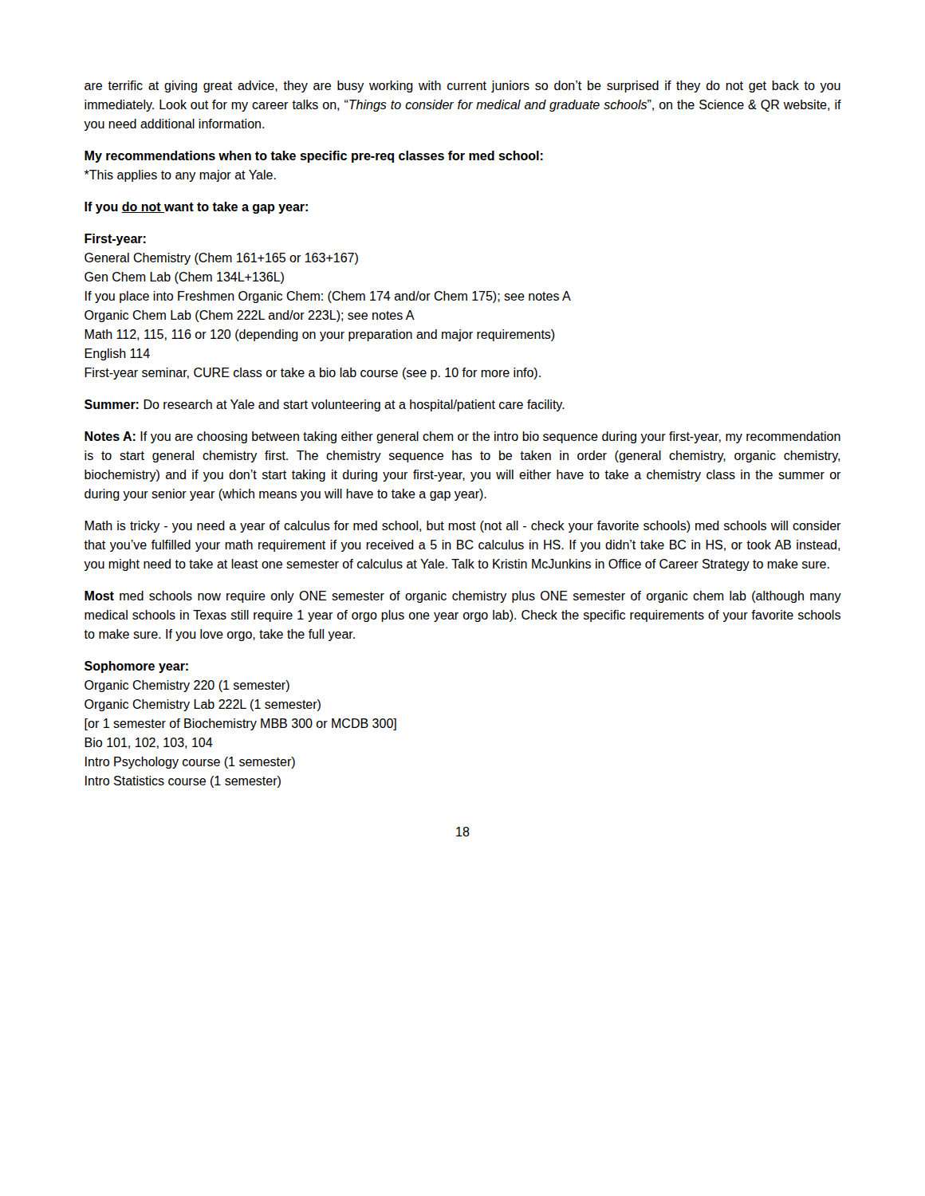are terrific at giving great advice, they are busy working with current juniors so don’t be surprised if they do not get back to you immediately. Look out for my career talks on, “Things to consider for medical and graduate schools”, on the Science & QR website, if you need additional information.
My recommendations when to take specific pre-req classes for med school:
*This applies to any major at Yale.
If you do not want to take a gap year:
First-year:
General Chemistry (Chem 161+165 or 163+167)
Gen Chem Lab (Chem 134L+136L)
If you place into Freshmen Organic Chem: (Chem 174 and/or Chem 175); see notes A
Organic Chem Lab (Chem 222L and/or 223L); see notes A
Math 112, 115, 116 or 120 (depending on your preparation and major requirements)
English 114
First-year seminar, CURE class or take a bio lab course (see p. 10 for more info).
Summer: Do research at Yale and start volunteering at a hospital/patient care facility.
Notes A: If you are choosing between taking either general chem or the intro bio sequence during your first-year, my recommendation is to start general chemistry first. The chemistry sequence has to be taken in order (general chemistry, organic chemistry, biochemistry) and if you don’t start taking it during your first-year, you will either have to take a chemistry class in the summer or during your senior year (which means you will have to take a gap year).
Math is tricky - you need a year of calculus for med school, but most (not all - check your favorite schools) med schools will consider that you’ve fulfilled your math requirement if you received a 5 in BC calculus in HS. If you didn’t take BC in HS, or took AB instead, you might need to take at least one semester of calculus at Yale. Talk to Kristin McJunkins in Office of Career Strategy to make sure.
Most med schools now require only ONE semester of organic chemistry plus ONE semester of organic chem lab (although many medical schools in Texas still require 1 year of orgo plus one year orgo lab). Check the specific requirements of your favorite schools to make sure. If you love orgo, take the full year.
Sophomore year:
Organic Chemistry 220 (1 semester)
Organic Chemistry Lab 222L (1 semester)
[or 1 semester of Biochemistry MBB 300 or MCDB 300]
Bio 101, 102, 103, 104
Intro Psychology course (1 semester)
Intro Statistics course (1 semester)
18